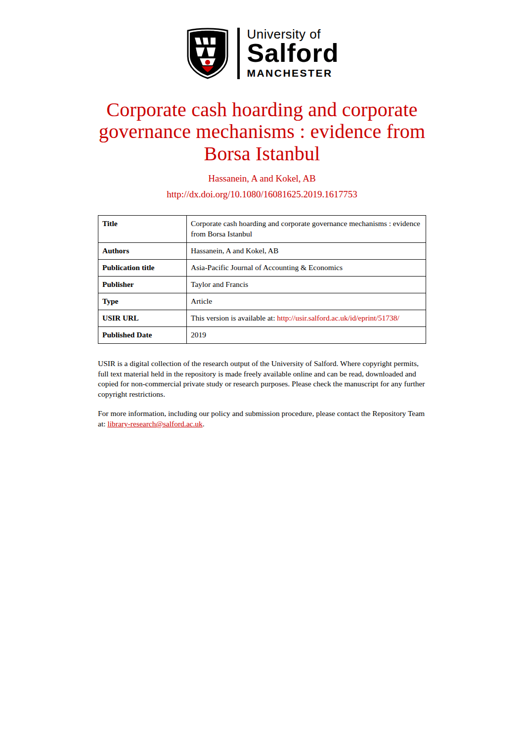University of Salford MANCHESTER
Corporate cash hoarding and corporate governance mechanisms : evidence from Borsa Istanbul
Hassanein, A and Kokel, AB
http://dx.doi.org/10.1080/16081625.2019.1617753
| Title | Corporate cash hoarding and corporate governance mechanisms : evidence from Borsa Istanbul |
| Authors | Hassanein, A and Kokel, AB |
| Publication title | Asia-Pacific Journal of Accounting & Economics |
| Publisher | Taylor and Francis |
| Type | Article |
| USIR URL | This version is available at: http://usir.salford.ac.uk/id/eprint/51738/ |
| Published Date | 2019 |
USIR is a digital collection of the research output of the University of Salford. Where copyright permits, full text material held in the repository is made freely available online and can be read, downloaded and copied for non-commercial private study or research purposes. Please check the manuscript for any further copyright restrictions.
For more information, including our policy and submission procedure, please contact the Repository Team at: library-research@salford.ac.uk.